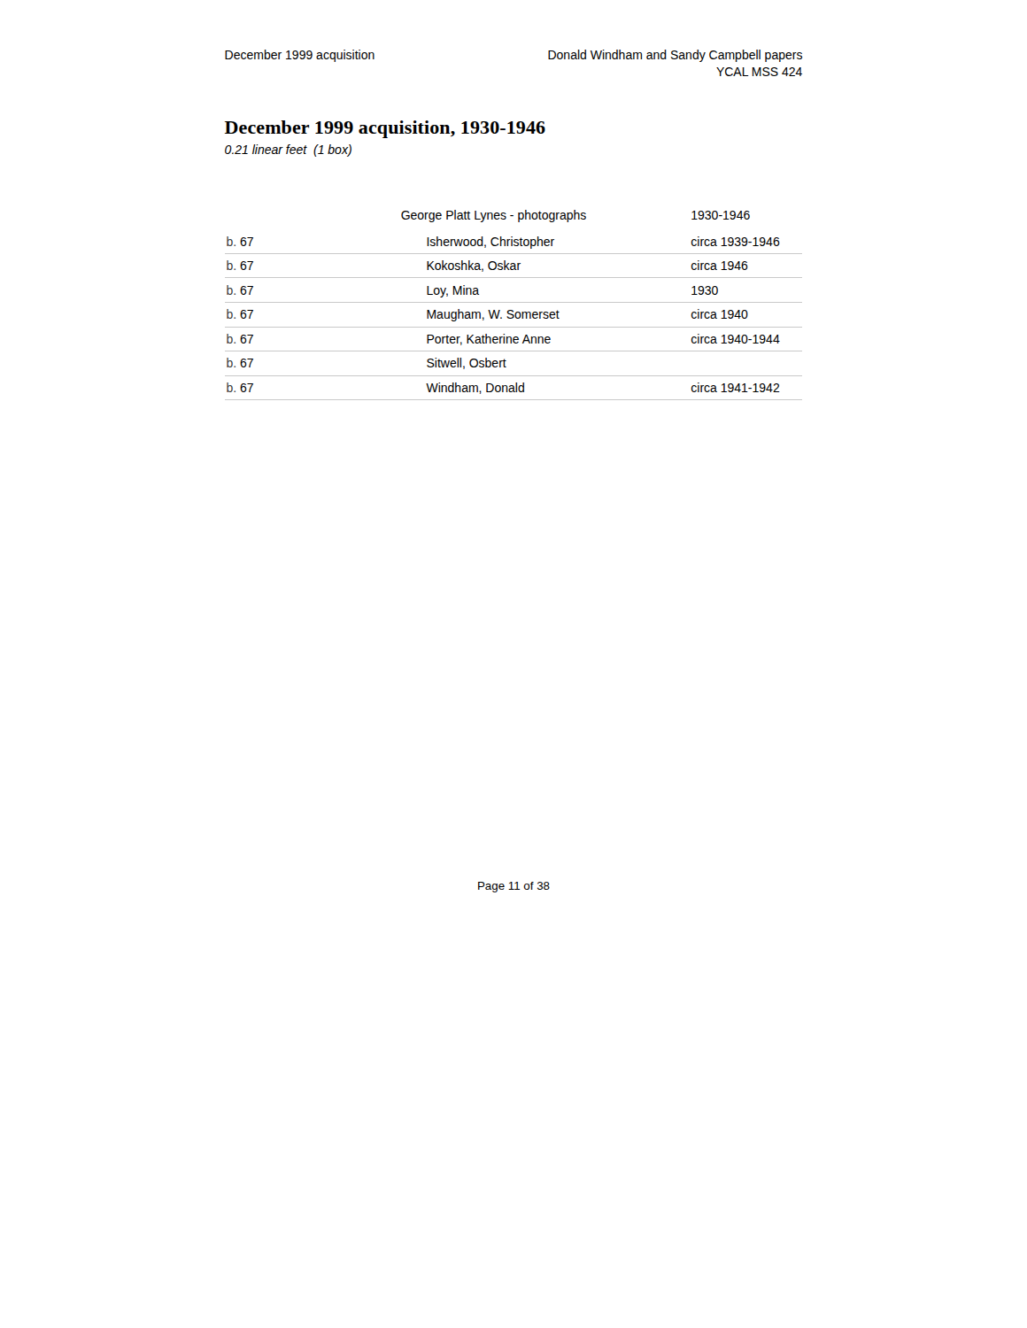December 1999 acquisition
Donald Windham and Sandy Campbell papers
YCAL MSS 424
December 1999 acquisition, 1930-1946
0.21 linear feet (1 box)
| | George Platt Lynes - photographs | 1930-1946 |
| b. 67 | Isherwood, Christopher | circa 1939-1946 |
| b. 67 | Kokoshka, Oskar | circa 1946 |
| b. 67 | Loy, Mina | 1930 |
| b. 67 | Maugham, W. Somerset | circa 1940 |
| b. 67 | Porter, Katherine Anne | circa 1940-1944 |
| b. 67 | Sitwell, Osbert | |
| b. 67 | Windham, Donald | circa 1941-1942 |
Page 11 of 38